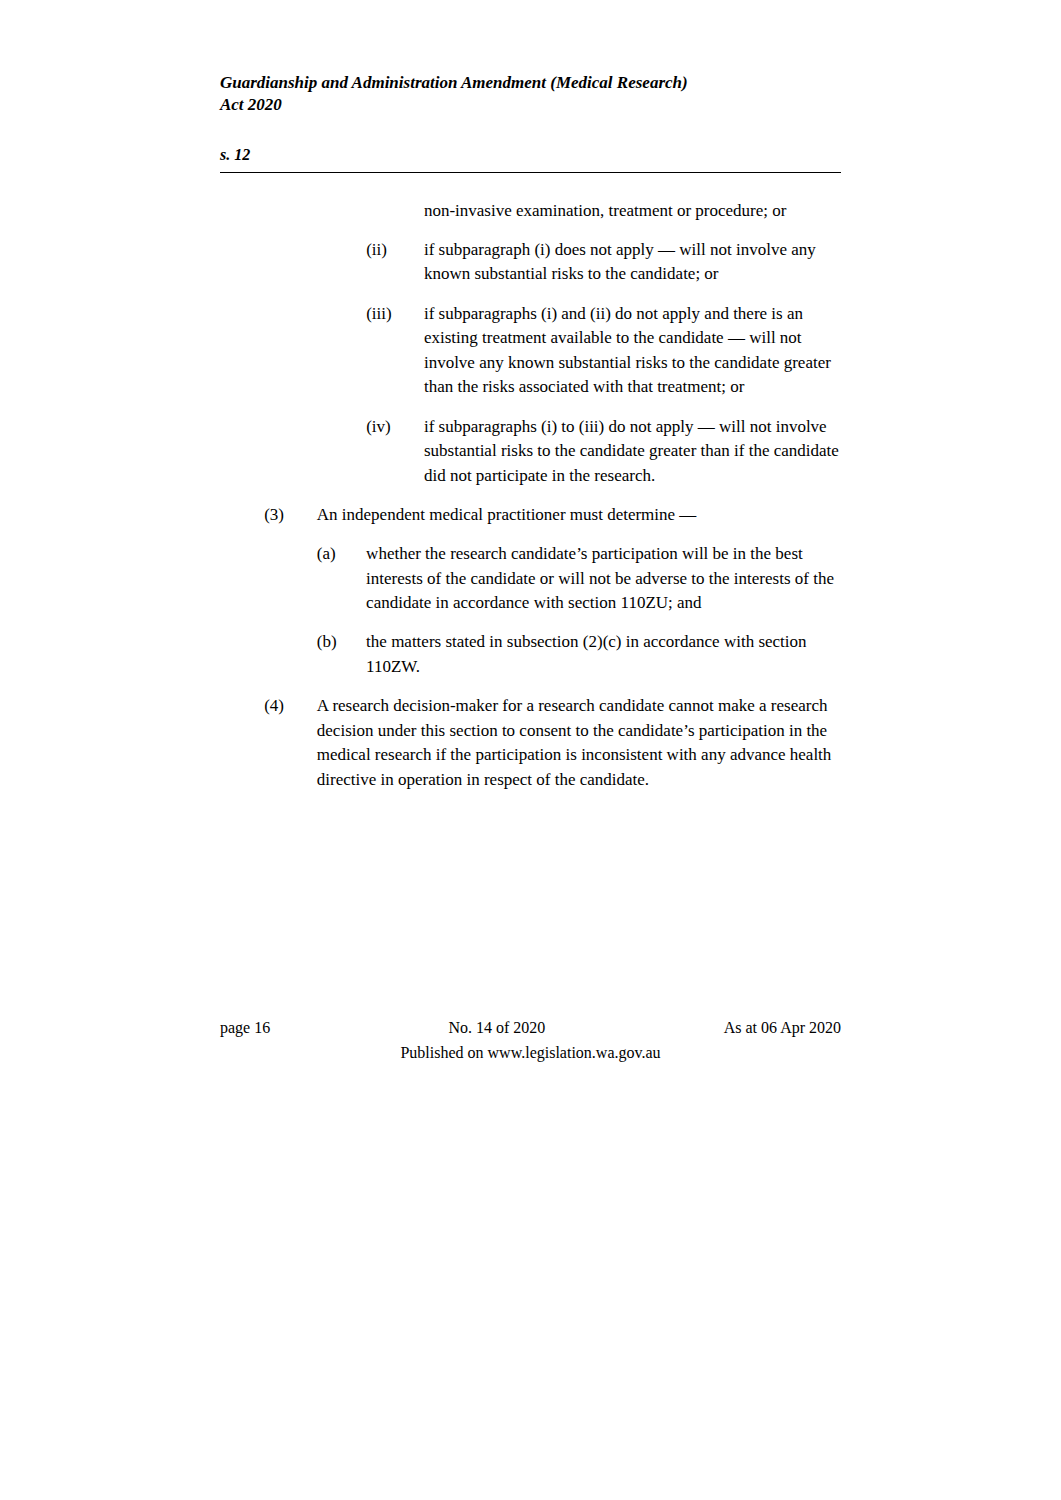Guardianship and Administration Amendment (Medical Research)
Act 2020
s. 12
non-invasive examination, treatment or procedure; or
(ii)
if subparagraph (i) does not apply — will not involve any known substantial risks to the candidate; or
(iii)
if subparagraphs (i) and (ii) do not apply and there is an existing treatment available to the candidate — will not involve any known substantial risks to the candidate greater than the risks associated with that treatment; or
(iv)
if subparagraphs (i) to (iii) do not apply — will not involve substantial risks to the candidate greater than if the candidate did not participate in the research.
(3)
An independent medical practitioner must determine —
(a)
whether the research candidate’s participation will be in the best interests of the candidate or will not be adverse to the interests of the candidate in accordance with section 110ZU; and
(b)
the matters stated in subsection (2)(c) in accordance with section 110ZW.
(4)
A research decision-maker for a research candidate cannot make a research decision under this section to consent to the candidate’s participation in the medical research if the participation is inconsistent with any advance health directive in operation in respect of the candidate.
page 16
No. 14 of 2020
As at 06 Apr 2020
Published on www.legislation.wa.gov.au